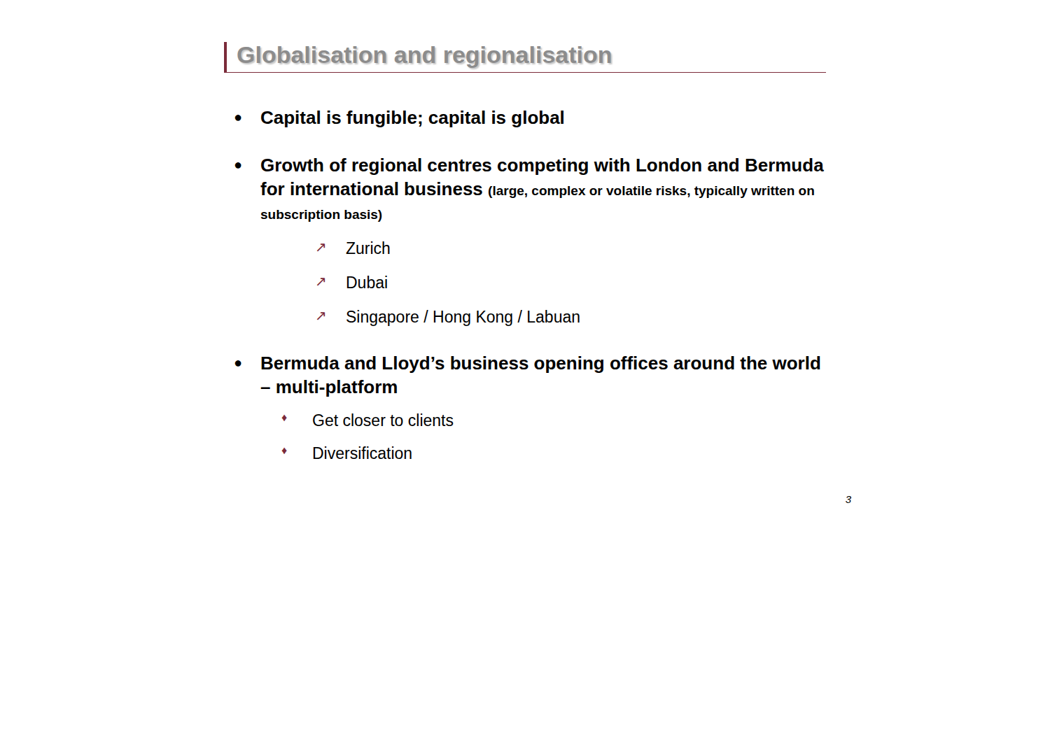Globalisation and regionalisation
Capital is fungible; capital is global
Growth of regional centres competing with London and Bermuda for international business (large, complex or volatile risks, typically written on subscription basis)
Zurich
Dubai
Singapore / Hong Kong / Labuan
Bermuda and Lloyd’s business opening offices around the world – multi-platform
Get closer to clients
Diversification
3